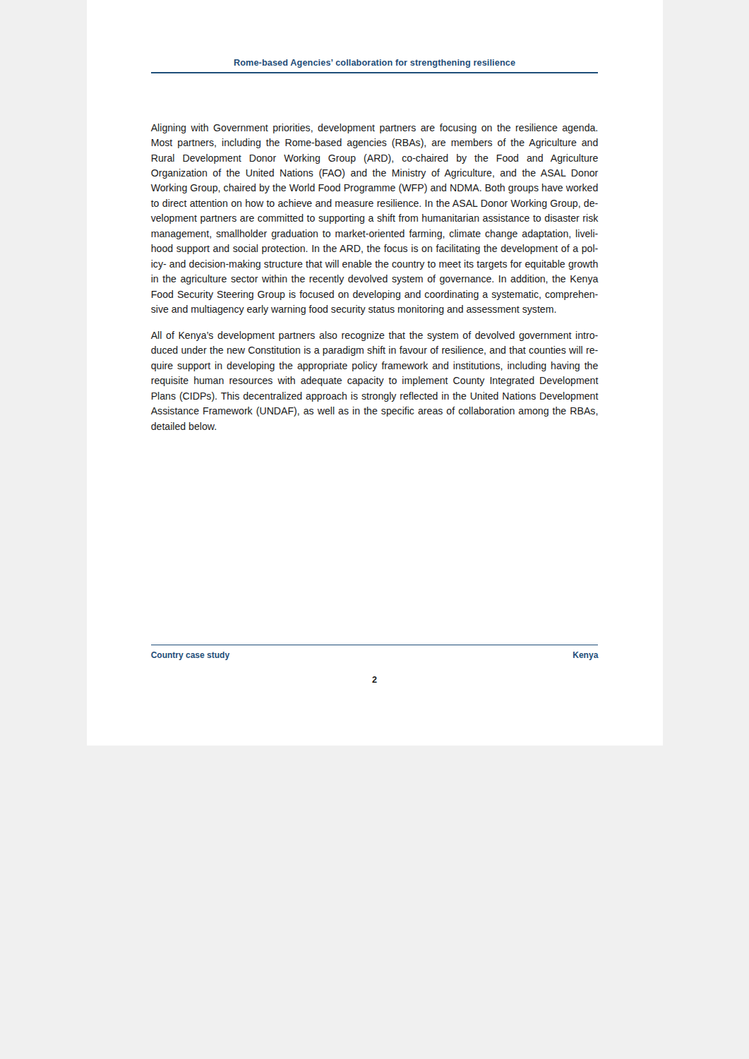Rome-based Agencies’ collaboration for strengthening resilience
Aligning with Government priorities, development partners are focusing on the resilience agenda. Most partners, including the Rome-based agencies (RBAs), are members of the Agriculture and Rural Development Donor Working Group (ARD), co-chaired by the Food and Agriculture Organization of the United Nations (FAO) and the Ministry of Agriculture, and the ASAL Donor Working Group, chaired by the World Food Programme (WFP) and NDMA. Both groups have worked to direct attention on how to achieve and measure resilience. In the ASAL Donor Working Group, development partners are committed to supporting a shift from humanitarian assistance to disaster risk management, smallholder graduation to market-oriented farming, climate change adaptation, livelihood support and social protection. In the ARD, the focus is on facilitating the development of a policy- and decision-making structure that will enable the country to meet its targets for equitable growth in the agriculture sector within the recently devolved system of governance. In addition, the Kenya Food Security Steering Group is focused on developing and coordinating a systematic, comprehensive and multiagency early warning food security status monitoring and assessment system.
All of Kenya’s development partners also recognize that the system of devolved government introduced under the new Constitution is a paradigm shift in favour of resilience, and that counties will require support in developing the appropriate policy framework and institutions, including having the requisite human resources with adequate capacity to implement County Integrated Development Plans (CIDPs). This decentralized approach is strongly reflected in the United Nations Development Assistance Framework (UNDAF), as well as in the specific areas of collaboration among the RBAs, detailed below.
Country case study Kenya
2